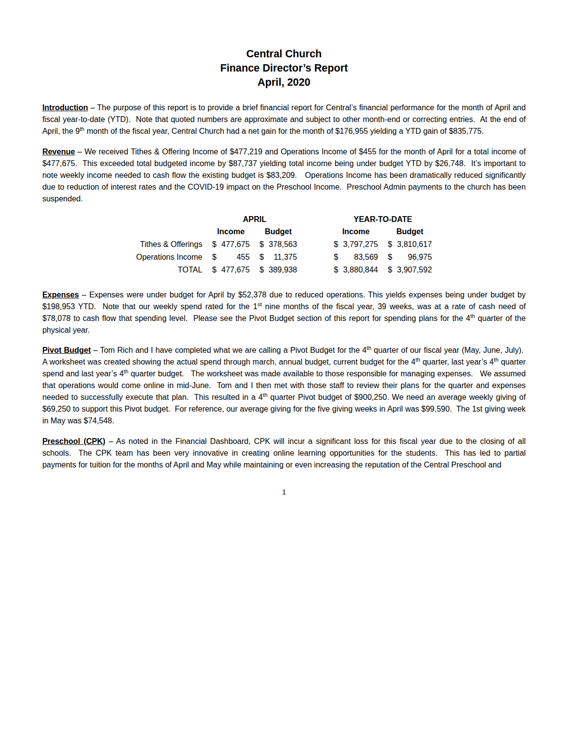Central Church Finance Director’s Report April, 2020
Introduction – The purpose of this report is to provide a brief financial report for Central’s financial performance for the month of April and fiscal year-to-date (YTD). Note that quoted numbers are approximate and subject to other month-end or correcting entries. At the end of April, the 9th month of the fiscal year, Central Church had a net gain for the month of $176,955 yielding a YTD gain of $835,775.
Revenue – We received Tithes & Offering Income of $477,219 and Operations Income of $455 for the month of April for a total income of $477,675. This exceeded total budgeted income by $87,737 yielding total income being under budget YTD by $26,748. It’s important to note weekly income needed to cash flow the existing budget is $83,209. Operations Income has been dramatically reduced significantly due to reduction of interest rates and the COVID-19 impact on the Preschool Income. Preschool Admin payments to the church has been suspended.
| | APRIL | | YEAR-TO-DATE |
| | Income | Budget | | Income | Budget |
| Tithes & Offerings | $ | 477,675 | $ | 378,563 | | $ | 3,797,275 | $ | 3,810,617 |
| Operations Income | $ | 455 | $ | 11,375 | | $ | 83,569 | $ | 96,975 |
| TOTAL | $ | 477,675 | $ | 389,938 | | $ | 3,880,844 | $ | 3,907,592 |
Expenses – Expenses were under budget for April by $52,378 due to reduced operations. This yields expenses being under budget by $198,953 YTD. Note that our weekly spend rated for the 1st nine months of the fiscal year, 39 weeks, was at a rate of cash need of $78,078 to cash flow that spending level. Please see the Pivot Budget section of this report for spending plans for the 4th quarter of the physical year.
Pivot Budget – Tom Rich and I have completed what we are calling a Pivot Budget for the 4th quarter of our fiscal year (May, June, July). A worksheet was created showing the actual spend through march, annual budget, current budget for the 4th quarter, last year’s 4th quarter spend and last year’s 4th quarter budget. The worksheet was made available to those responsible for managing expenses. We assumed that operations would come online in mid-June. Tom and I then met with those staff to review their plans for the quarter and expenses needed to successfully execute that plan. This resulted in a 4th quarter Pivot budget of $900,250. We need an average weekly giving of $69,250 to support this Pivot budget. For reference, our average giving for the five giving weeks in April was $99,590. The 1st giving week in May was $74,548.
Preschool (CPK) – As noted in the Financial Dashboard, CPK will incur a significant loss for this fiscal year due to the closing of all schools. The CPK team has been very innovative in creating online learning opportunities for the students. This has led to partial payments for tuition for the months of April and May while maintaining or even increasing the reputation of the Central Preschool and
1